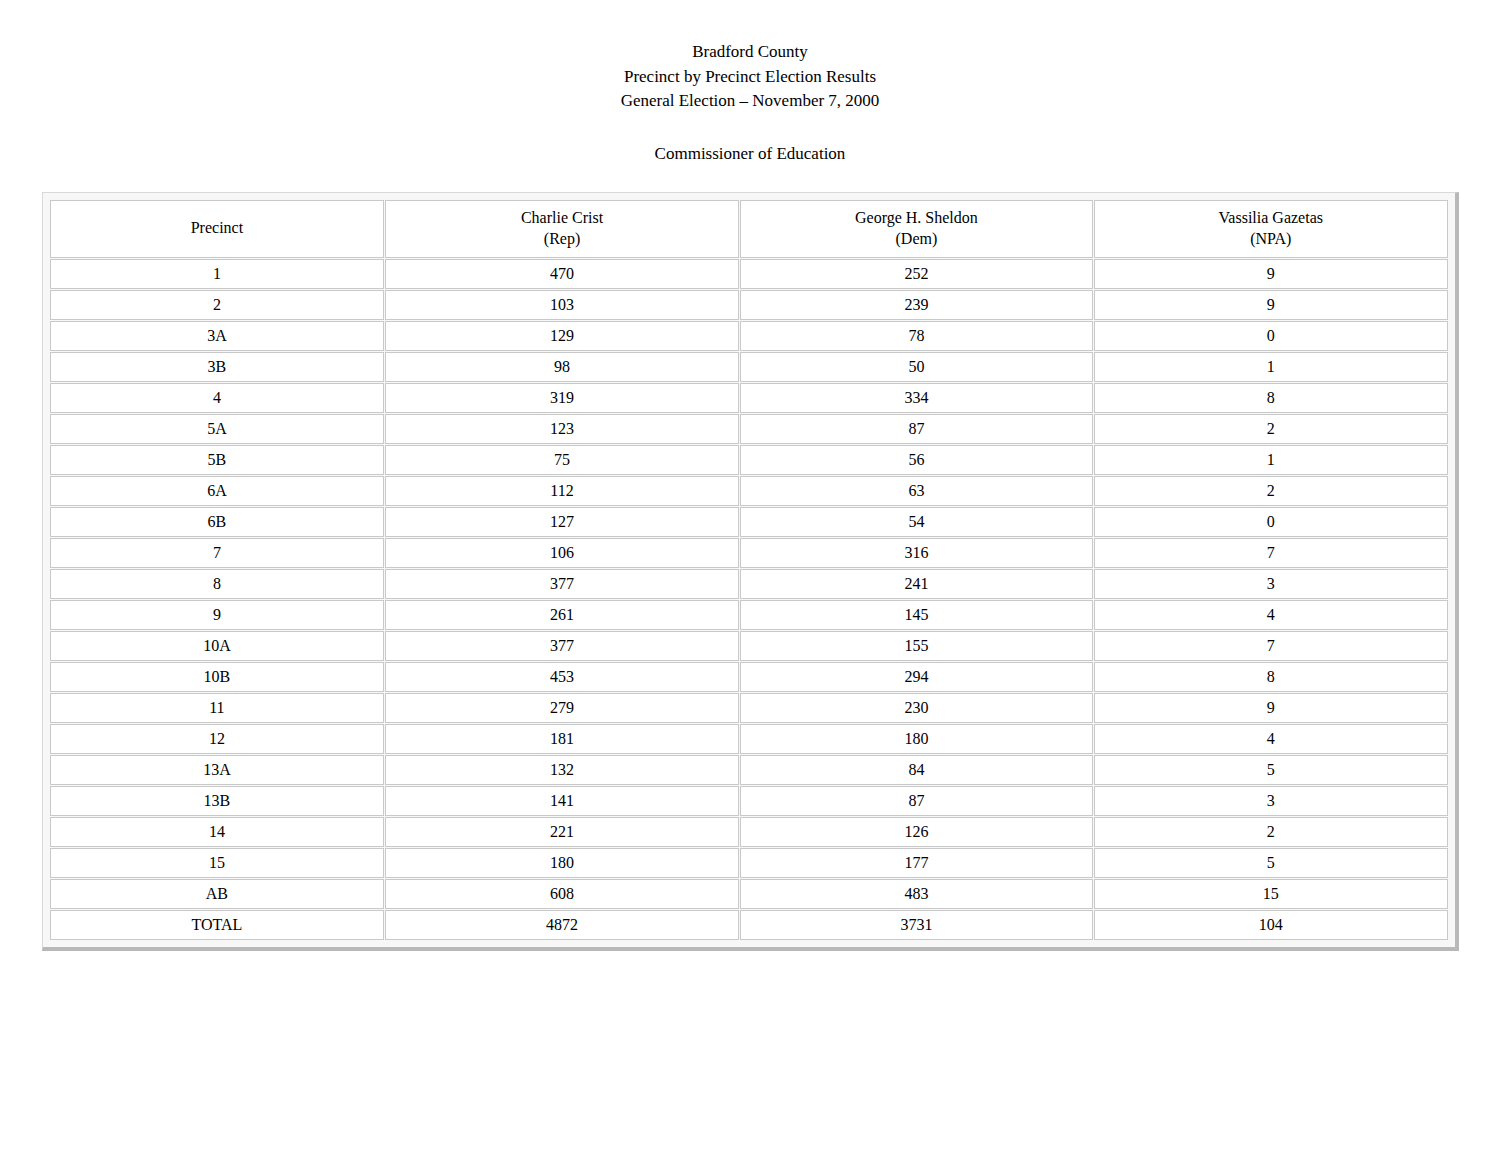Bradford County
Precinct by Precinct Election Results
General Election – November 7, 2000
Commissioner of Education
| Precinct | Charlie Crist (Rep) | George H. Sheldon (Dem) | Vassilia Gazetas (NPA) |
| --- | --- | --- | --- |
| 1 | 470 | 252 | 9 |
| 2 | 103 | 239 | 9 |
| 3A | 129 | 78 | 0 |
| 3B | 98 | 50 | 1 |
| 4 | 319 | 334 | 8 |
| 5A | 123 | 87 | 2 |
| 5B | 75 | 56 | 1 |
| 6A | 112 | 63 | 2 |
| 6B | 127 | 54 | 0 |
| 7 | 106 | 316 | 7 |
| 8 | 377 | 241 | 3 |
| 9 | 261 | 145 | 4 |
| 10A | 377 | 155 | 7 |
| 10B | 453 | 294 | 8 |
| 11 | 279 | 230 | 9 |
| 12 | 181 | 180 | 4 |
| 13A | 132 | 84 | 5 |
| 13B | 141 | 87 | 3 |
| 14 | 221 | 126 | 2 |
| 15 | 180 | 177 | 5 |
| AB | 608 | 483 | 15 |
| TOTAL | 4872 | 3731 | 104 |